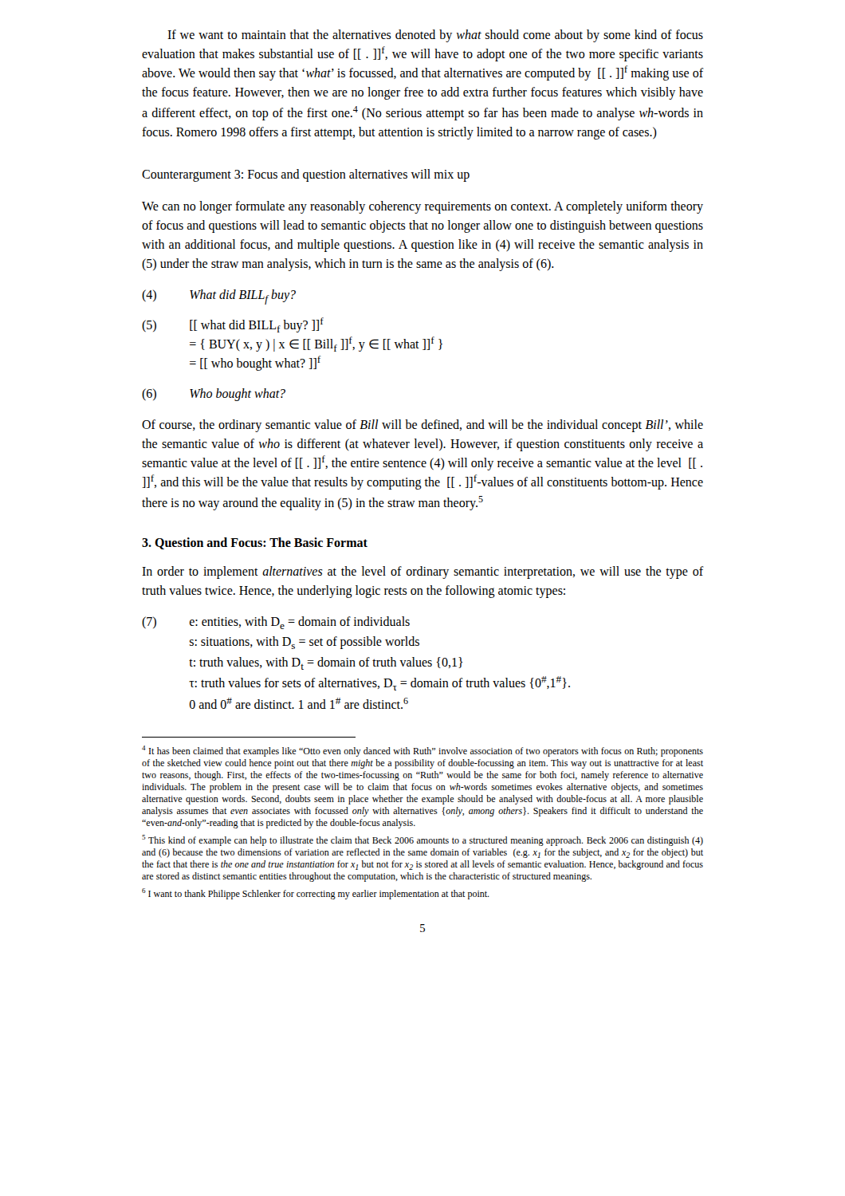If we want to maintain that the alternatives denoted by what should come about by some kind of focus evaluation that makes substantial use of [[ . ]]f, we will have to adopt one of the two more specific variants above. We would then say that ‘what’ is focussed, and that alternatives are computed by [[ . ]]f making use of the focus feature. However, then we are no longer free to add extra further focus features which visibly have a different effect, on top of the first one.4 (No serious attempt so far has been made to analyse wh-words in focus. Romero 1998 offers a first attempt, but attention is strictly limited to a narrow range of cases.)
Counterargument 3: Focus and question alternatives will mix up
We can no longer formulate any reasonably coherency requirements on context. A completely uniform theory of focus and questions will lead to semantic objects that no longer allow one to distinguish between questions with an additional focus, and multiple questions. A question like in (4) will receive the semantic analysis in (5) under the straw man analysis, which in turn is the same as the analysis of (6).
(4)
What did BILLf buy?
(5)
[[ what did BILLf buy? ]]f
= { BUY( x, y ) | x ∈ [[ Billf ]]f, y ∈ [[ what ]]f }
= [[ who bought what? ]]f
(6)
Who bought what?
Of course, the ordinary semantic value of Bill will be defined, and will be the individual concept Bill’, while the semantic value of who is different (at whatever level). However, if question constituents only receive a semantic value at the level of [[ . ]]f, the entire sentence (4) will only receive a semantic value at the level [[ . ]]f, and this will be the value that results by computing the [[ . ]]f-values of all constituents bottom-up. Hence there is no way around the equality in (5) in the straw man theory.5
3. Question and Focus: The Basic Format
In order to implement alternatives at the level of ordinary semantic interpretation, we will use the type of truth values twice. Hence, the underlying logic rests on the following atomic types:
(7)
e: entities, with De = domain of individuals
s: situations, with Ds = set of possible worlds
t: truth values, with Dt = domain of truth values {0,1}
τ: truth values for sets of alternatives, Dτ = domain of truth values {0#,1#}.
0 and 0# are distinct. 1 and 1# are distinct.6
4 It has been claimed that examples like “Otto even only danced with Ruth” involve association of two operators with focus on Ruth; proponents of the sketched view could hence point out that there might be a possibility of double-focussing an item. This way out is unattractive for at least two reasons, though. First, the effects of the two-times-focussing on “Ruth” would be the same for both foci, namely reference to alternative individuals. The problem in the present case will be to claim that focus on wh-words sometimes evokes alternative objects, and sometimes alternative question words. Second, doubts seem in place whether the example should be analysed with double-focus at all. A more plausible analysis assumes that even associates with focussed only with alternatives {only, among others}. Speakers find it difficult to understand the “even-and-only”-reading that is predicted by the double-focus analysis.
5 This kind of example can help to illustrate the claim that Beck 2006 amounts to a structured meaning approach. Beck 2006 can distinguish (4) and (6) because the two dimensions of variation are reflected in the same domain of variables (e.g. x1 for the subject, and x2 for the object) but the fact that there is the one and true instantiation for x1 but not for x2 is stored at all levels of semantic evaluation. Hence, background and focus are stored as distinct semantic entities throughout the computation, which is the characteristic of structured meanings.
6 I want to thank Philippe Schlenker for correcting my earlier implementation at that point.
5